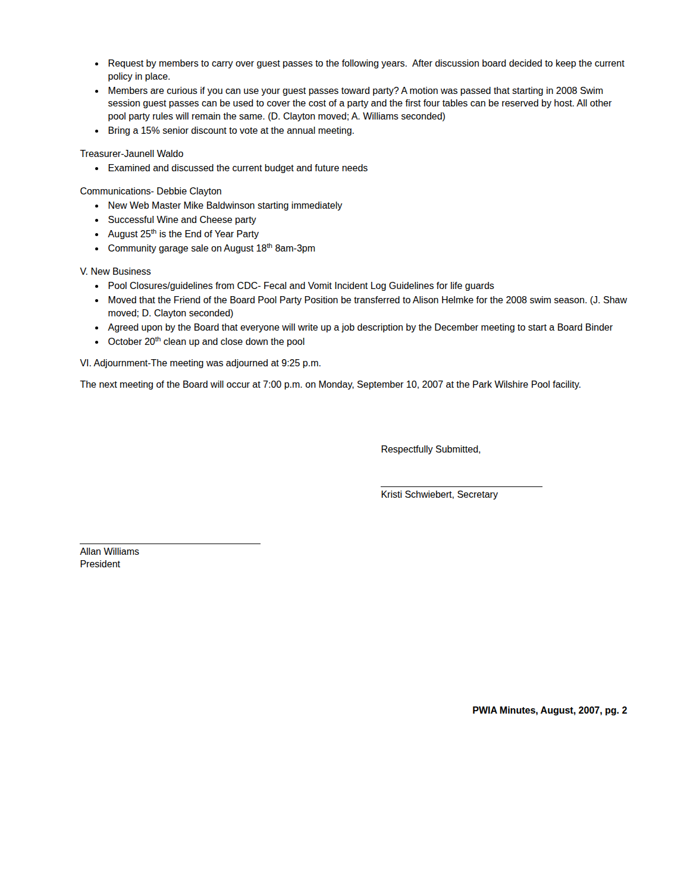Request by members to carry over guest passes to the following years. After discussion board decided to keep the current policy in place.
Members are curious if you can use your guest passes toward party? A motion was passed that starting in 2008 Swim session guest passes can be used to cover the cost of a party and the first four tables can be reserved by host. All other pool party rules will remain the same. (D. Clayton moved; A. Williams seconded)
Bring a 15% senior discount to vote at the annual meeting.
Treasurer-Jaunell Waldo
Examined and discussed the current budget and future needs
Communications- Debbie Clayton
New Web Master Mike Baldwinson starting immediately
Successful Wine and Cheese party
August 25th is the End of Year Party
Community garage sale on August 18th 8am-3pm
V. New Business
Pool Closures/guidelines from CDC- Fecal and Vomit Incident Log Guidelines for life guards
Moved that the Friend of the Board Pool Party Position be transferred to Alison Helmke for the 2008 swim season. (J. Shaw moved; D. Clayton seconded)
Agreed upon by the Board that everyone will write up a job description by the December meeting to start a Board Binder
October 20th clean up and close down the pool
VI. Adjournment-The meeting was adjourned at 9:25 p.m.
The next meeting of the Board will occur at 7:00 p.m. on Monday, September 10, 2007 at the Park Wilshire Pool facility.
Respectfully Submitted,
Kristi Schwiebert, Secretary
Allan Williams
President
PWIA Minutes, August, 2007, pg. 2